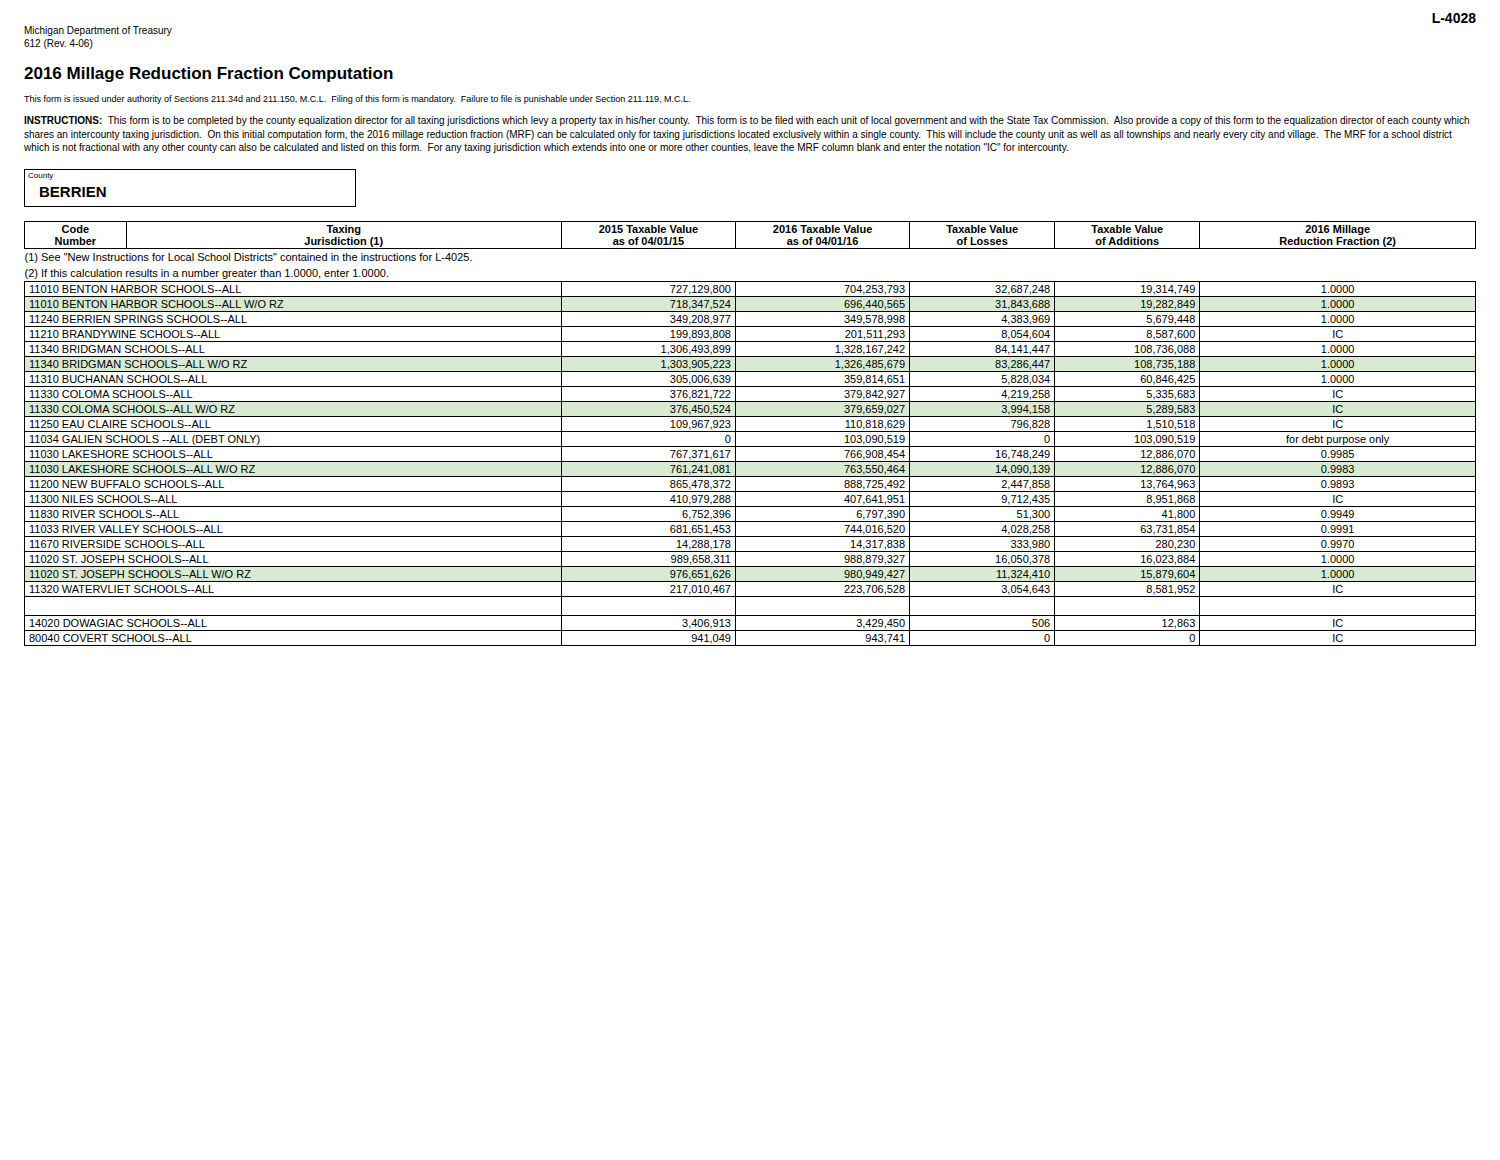L-4028
Michigan Department of Treasury
612 (Rev. 4-06)
2016 Millage Reduction Fraction Computation
This form is issued under authority of Sections 211.34d and 211.150, M.C.L. Filing of this form is mandatory. Failure to file is punishable under Section 211.119, M.C.L.
INSTRUCTIONS: This form is to be completed by the county equalization director for all taxing jurisdictions which levy a property tax in his/her county. This form is to be filed with each unit of local government and with the State Tax Commission. Also provide a copy of this form to the equalization director of each county which shares an intercounty taxing jurisdiction. On this initial computation form, the 2016 millage reduction fraction (MRF) can be calculated only for taxing jurisdictions located exclusively within a single county. This will include the county unit as well as all townships and nearly every city and village. The MRF for a school district which is not fractional with any other county can also be calculated and listed on this form. For any taxing jurisdiction which extends into one or more other counties, leave the MRF column blank and enter the notation "IC" for intercounty.
County
BERRIEN
| Code Number | Taxing Jurisdiction (1) | 2015 Taxable Value as of 04/01/15 | 2016 Taxable Value as of 04/01/16 | Taxable Value of Losses | Taxable Value of Additions | 2016 Millage Reduction Fraction (2) |
| --- | --- | --- | --- | --- | --- | --- |
| (1) See "New Instructions for Local School Districts" contained in the instructions for L-4025. |
| (2) If this calculation results in a number greater than 1.0000, enter 1.0000. |
| 11010 BENTON HARBOR SCHOOLS--ALL | 727,129,800 | 704,253,793 | 32,687,248 | 19,314,749 | 1.0000 |
| 11010 BENTON HARBOR SCHOOLS--ALL W/O RZ | 718,347,524 | 696,440,565 | 31,843,688 | 19,282,849 | 1.0000 |
| 11240 BERRIEN SPRINGS SCHOOLS--ALL | 349,208,977 | 349,578,998 | 4,383,969 | 5,679,448 | 1.0000 |
| 11210 BRANDYWINE SCHOOLS--ALL | 199,893,808 | 201,511,293 | 8,054,604 | 8,587,600 | IC |
| 11340 BRIDGMAN SCHOOLS--ALL | 1,306,493,899 | 1,328,167,242 | 84,141,447 | 108,736,088 | 1.0000 |
| 11340 BRIDGMAN SCHOOLS--ALL W/O RZ | 1,303,905,223 | 1,326,485,679 | 83,286,447 | 108,735,188 | 1.0000 |
| 11310 BUCHANAN SCHOOLS--ALL | 305,006,639 | 359,814,651 | 5,828,034 | 60,846,425 | 1.0000 |
| 11330 COLOMA SCHOOLS--ALL | 376,821,722 | 379,842,927 | 4,219,258 | 5,335,683 | IC |
| 11330 COLOMA SCHOOLS--ALL W/O RZ | 376,450,524 | 379,659,027 | 3,994,158 | 5,289,583 | IC |
| 11250 EAU CLAIRE SCHOOLS--ALL | 109,967,923 | 110,818,629 | 796,828 | 1,510,518 | IC |
| 11034 GALIEN SCHOOLS --ALL (DEBT ONLY) | 0 | 103,090,519 | 0 | 103,090,519 | for debt purpose only |
| 11030 LAKESHORE SCHOOLS--ALL | 767,371,617 | 766,908,454 | 16,748,249 | 12,886,070 | 0.9985 |
| 11030 LAKESHORE SCHOOLS--ALL W/O RZ | 761,241,081 | 763,550,464 | 14,090,139 | 12,886,070 | 0.9983 |
| 11200 NEW BUFFALO SCHOOLS--ALL | 865,478,372 | 888,725,492 | 2,447,858 | 13,764,963 | 0.9893 |
| 11300 NILES SCHOOLS--ALL | 410,979,288 | 407,641,951 | 9,712,435 | 8,951,868 | IC |
| 11830 RIVER SCHOOLS--ALL | 6,752,396 | 6,797,390 | 51,300 | 41,800 | 0.9949 |
| 11033 RIVER VALLEY SCHOOLS--ALL | 681,651,453 | 744,016,520 | 4,028,258 | 63,731,854 | 0.9991 |
| 11670 RIVERSIDE SCHOOLS--ALL | 14,288,178 | 14,317,838 | 333,980 | 280,230 | 0.9970 |
| 11020 ST. JOSEPH SCHOOLS--ALL | 989,658,311 | 988,879,327 | 16,050,378 | 16,023,884 | 1.0000 |
| 11020 ST. JOSEPH SCHOOLS--ALL W/O RZ | 976,651,626 | 980,949,427 | 11,324,410 | 15,879,604 | 1.0000 |
| 11320 WATERVLIET SCHOOLS--ALL | 217,010,467 | 223,706,528 | 3,054,643 | 8,581,952 | IC |
| 14020 DOWAGIAC SCHOOLS--ALL | 3,406,913 | 3,429,450 | 506 | 12,863 | IC |
| 80040 COVERT SCHOOLS--ALL | 941,049 | 943,741 | 0 | 0 | IC |